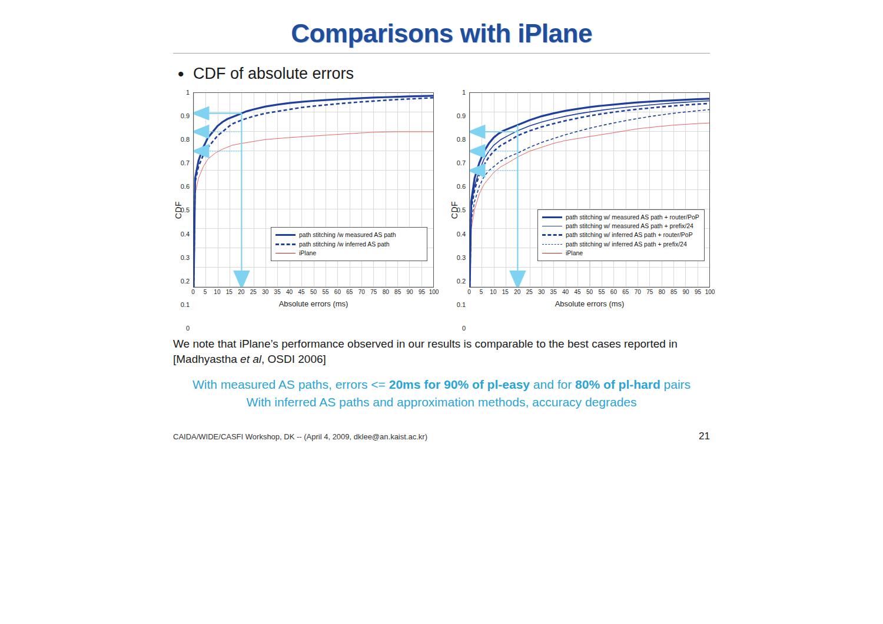Comparisons with iPlane
CDF of absolute errors
CDF
1 0.9 0.8 0.7 0.6 0.5 0.4 0.3 0.2 0.1 0
path stitching /w measured AS path
path stitching /w inferred AS path
iPlane
0 5 10 15 20 25 30 35 40 45 50 55 60 65 70 75 80 85 90 95 100
Absolute errors (ms)
CDF
1 0.9 0.8 0.7 0.6 0.5 0.4 0.3 0.2 0.1 0
path stitching w/ measured AS path + router/PoP
path stitching w/ measured AS path + prefix/24
path stitching w/ inferred AS path + router/PoP
path stitching w/ inferred AS path + prefix/24
iPlane
0 5 10 15 20 25 30 35 40 45 50 55 60 65 70 75 80 85 90 95 100
Absolute errors (ms)
We note that iPlane’s performance observed in our results is comparable to the best cases reported in [Madhyastha et al, OSDI 2006]
With measured AS paths, errors <= 20ms for 90% of pl-easy and for 80% of pl-hard pairs
With inferred AS paths and approximation methods, accuracy degrades
CAIDA/WIDE/CASFI Workshop, DK -- (April 4, 2009, dklee@an.kaist.ac.kr)
21